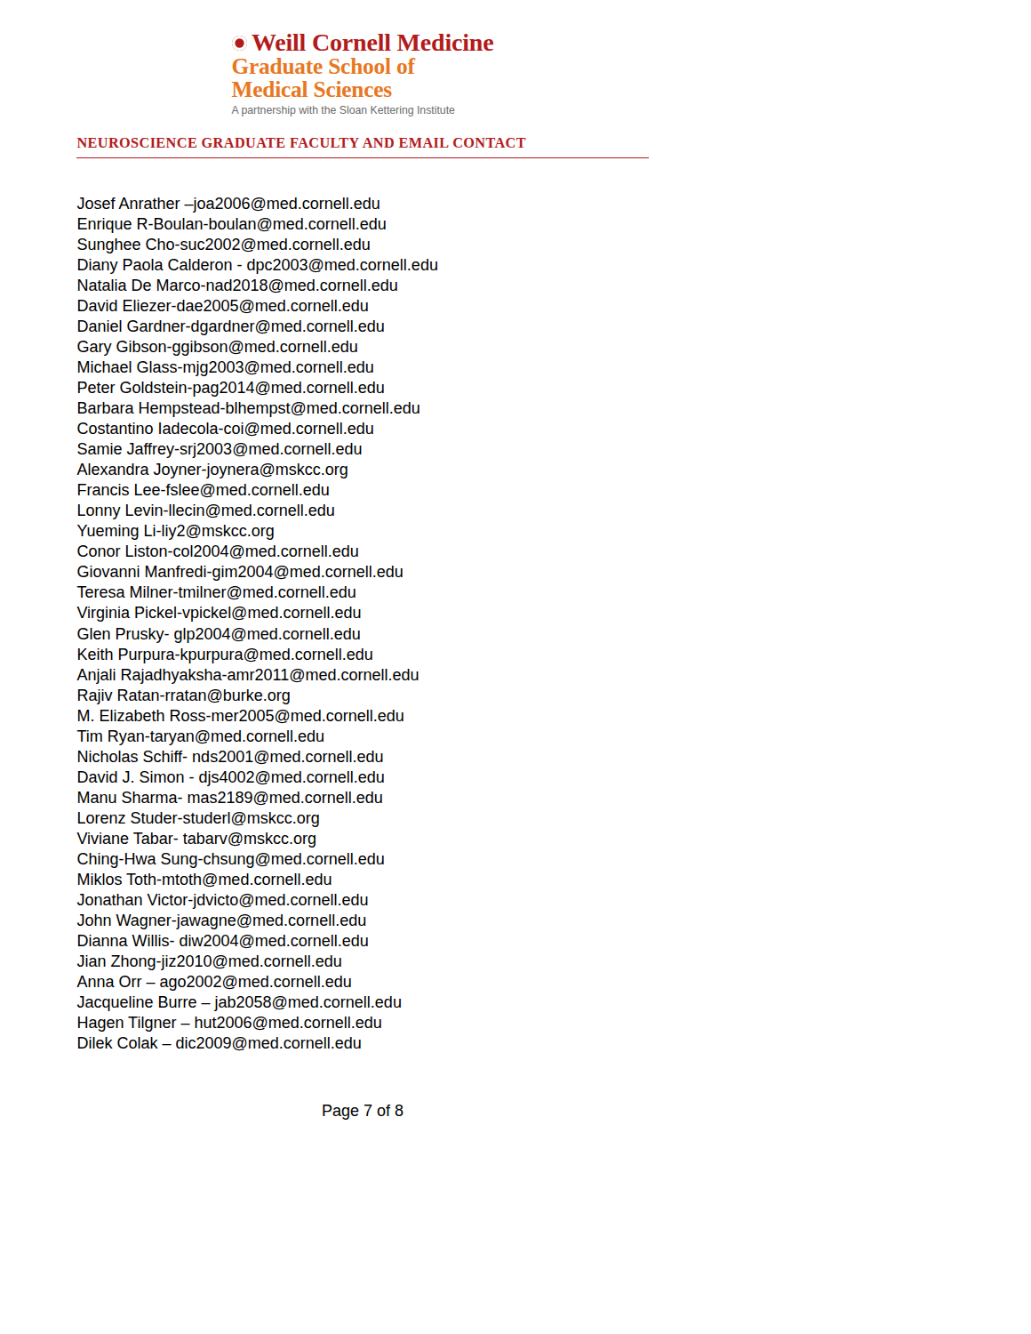Weill Cornell Medicine
Graduate School of
Medical Sciences
A partnership with the Sloan Kettering Institute
Neuroscience Graduate Faculty and Email Contact
Josef Anrather –joa2006@med.cornell.edu
Enrique R-Boulan-boulan@med.cornell.edu
Sunghee Cho-suc2002@med.cornell.edu
Diany Paola Calderon - dpc2003@med.cornell.edu
Natalia De Marco-nad2018@med.cornell.edu
David Eliezer-dae2005@med.cornell.edu
Daniel Gardner-dgardner@med.cornell.edu
Gary Gibson-ggibson@med.cornell.edu
Michael Glass-mjg2003@med.cornell.edu
Peter Goldstein-pag2014@med.cornell.edu
Barbara Hempstead-blhempst@med.cornell.edu
Costantino Iadecola-coi@med.cornell.edu
Samie Jaffrey-srj2003@med.cornell.edu
Alexandra Joyner-joynera@mskcc.org
Francis Lee-fslee@med.cornell.edu
Lonny Levin-llecin@med.cornell.edu
Yueming Li-liy2@mskcc.org
Conor Liston-col2004@med.cornell.edu
Giovanni Manfredi-gim2004@med.cornell.edu
Teresa Milner-tmilner@med.cornell.edu
Virginia Pickel-vpickel@med.cornell.edu
Glen Prusky- glp2004@med.cornell.edu
Keith Purpura-kpurpura@med.cornell.edu
Anjali Rajadhyaksha-amr2011@med.cornell.edu
Rajiv Ratan-rratan@burke.org
M. Elizabeth Ross-mer2005@med.cornell.edu
Tim Ryan-taryan@med.cornell.edu
Nicholas Schiff- nds2001@med.cornell.edu
David J. Simon - djs4002@med.cornell.edu
Manu Sharma- mas2189@med.cornell.edu
Lorenz Studer-studerl@mskcc.org
Viviane Tabar- tabarv@mskcc.org
Ching-Hwa Sung-chsung@med.cornell.edu
Miklos Toth-mtoth@med.cornell.edu
Jonathan Victor-jdvicto@med.cornell.edu
John Wagner-jawagne@med.cornell.edu
Dianna Willis- diw2004@med.cornell.edu
Jian Zhong-jiz2010@med.cornell.edu
Anna Orr – ago2002@med.cornell.edu
Jacqueline Burre – jab2058@med.cornell.edu
Hagen Tilgner – hut2006@med.cornell.edu
Dilek Colak – dic2009@med.cornell.edu
Page 7 of 8